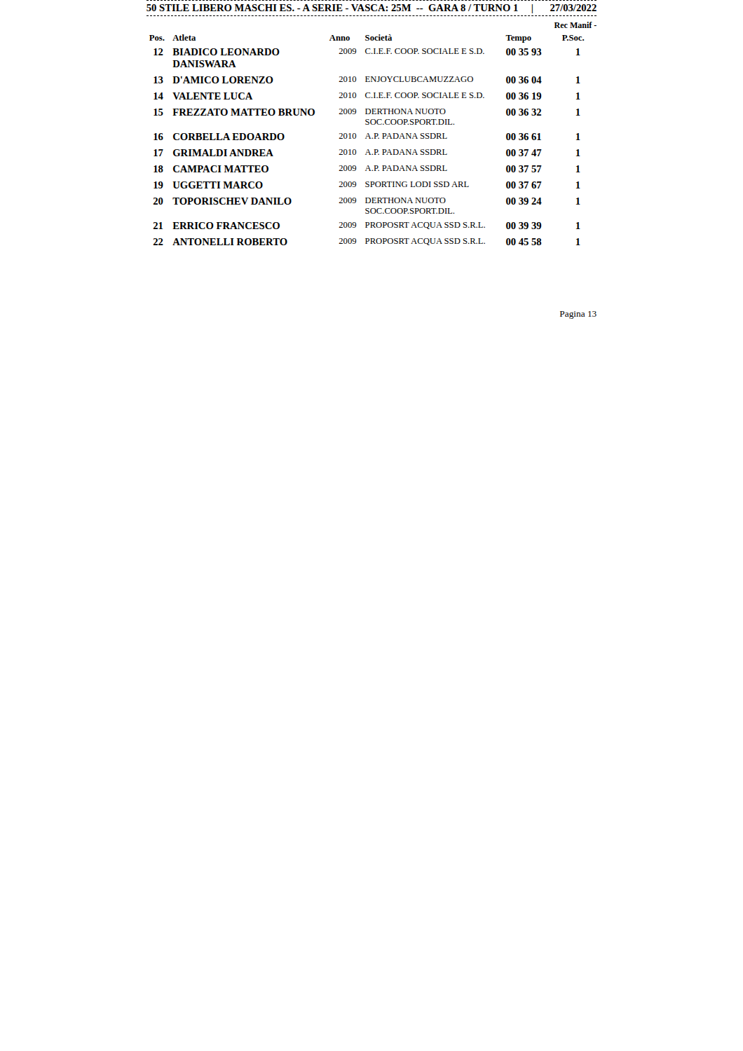50 STILE LIBERO MASCHI ES. - A SERIE - VASCA: 25M -- GARA 8 / TURNO 1
|
27/03/2022
Rec Manif -
| Pos. | Atleta | Anno | Società | Tempo | P.Soc. |
| --- | --- | --- | --- | --- | --- |
| 12 | BIADICO LEONARDO DANISWARA | 2009 | C.I.E.F. COOP. SOCIALE E S.D. | 00 35 93 | 1 |
| 13 | D'AMICO LORENZO | 2010 | ENJOYCLUBCAMUZZAGO | 00 36 04 | 1 |
| 14 | VALENTE LUCA | 2010 | C.I.E.F. COOP. SOCIALE E S.D. | 00 36 19 | 1 |
| 15 | FREZZATO MATTEO BRUNO | 2009 | DERTHONA NUOTO SOC.COOP.SPORT.DIL. | 00 36 32 | 1 |
| 16 | CORBELLA EDOARDO | 2010 | A.P. PADANA SSDRL | 00 36 61 | 1 |
| 17 | GRIMALDI ANDREA | 2010 | A.P. PADANA SSDRL | 00 37 47 | 1 |
| 18 | CAMPACI MATTEO | 2009 | A.P. PADANA SSDRL | 00 37 57 | 1 |
| 19 | UGGETTI MARCO | 2009 | SPORTING LODI SSD ARL | 00 37 67 | 1 |
| 20 | TOPORISCHEV DANILO | 2009 | DERTHONA NUOTO SOC.COOP.SPORT.DIL. | 00 39 24 | 1 |
| 21 | ERRICO FRANCESCO | 2009 | PROPOSRT ACQUA SSD S.R.L. | 00 39 39 | 1 |
| 22 | ANTONELLI ROBERTO | 2009 | PROPOSRT ACQUA SSD S.R.L. | 00 45 58 | 1 |
Pagina 13